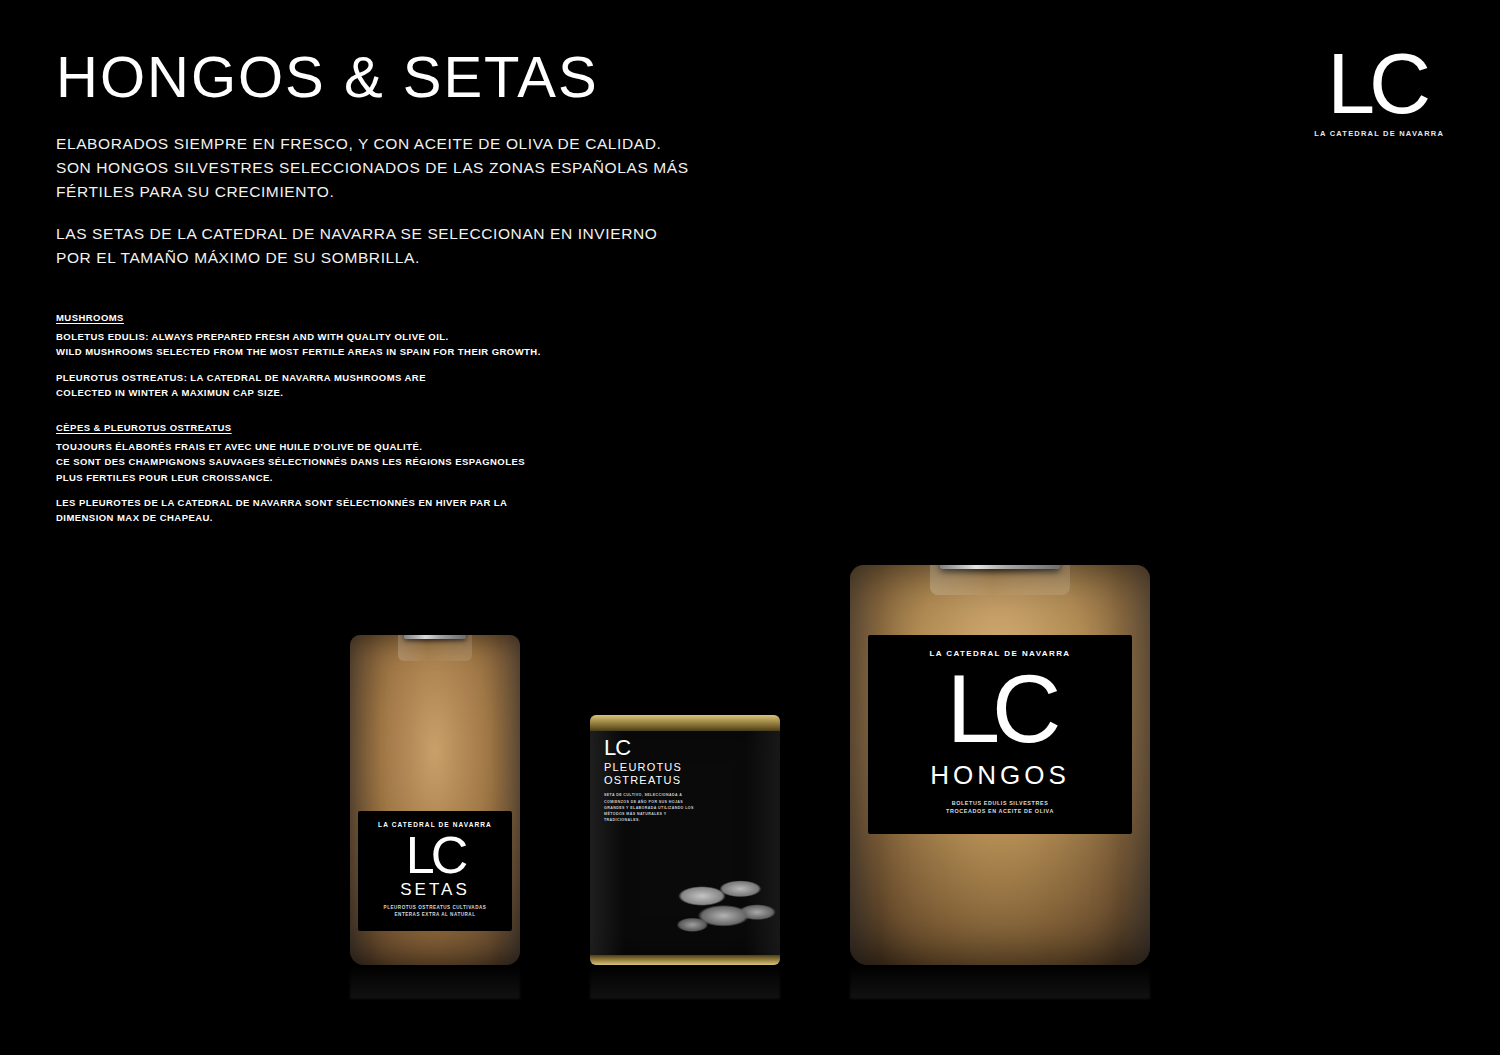LC LA CATEDRAL DE NAVARRA
HONGOS & SETAS
Elaborados siempre en fresco, y con aceite de oliva de calidad. Son hongos silvestres seleccionados de las zonas españolas más fértiles para su crecimiento.
Las setas de La Catedral de Navarra se seleccionan en invierno por el tamaño máximo de su sombrilla.
MUSHROOMS
Boletus edulis: always prepared fresh and with quality olive oil.
Wild mushrooms selected from the most fertile areas in Spain for their growth.
Pleurotus ostreatus: La Catedral de Navarra mushrooms are
colected in winter a maximun cap size.
CÈPES & PLEUROTUS OSTREATUS
Toujours élaborés frais et avec une huile d'olive de qualité.
Ce sont des champignons sauvages sélectionnés dans les régions espagnoles
plus fertiles pour leur croissance.
Les pleurotes de La Catedral de Navarra sont sélectionnés en hiver par la
dimension max de chapeau.
LA CATEDRAL DE NAVARRA
LC
SETAS
PLEUROTUS OSTREATUS CULTIVADAS
ENTERAS EXTRA AL NATURAL
LC
PLEUROTUS
OSTREATUS
SETA DE CULTIVO, SELECCIONADA A COMIENZOS DE AÑO POR SUS HOJAS GRANDES Y ELABORADA UTILIZANDO LOS MÉTODOS MÁS NATURALES Y TRADICIONALES.
LA CATEDRAL DE NAVARRA
LC
HONGOS
BOLETUS EDULIS SILVESTRES
TROCEADOS EN ACEITE DE OLIVA